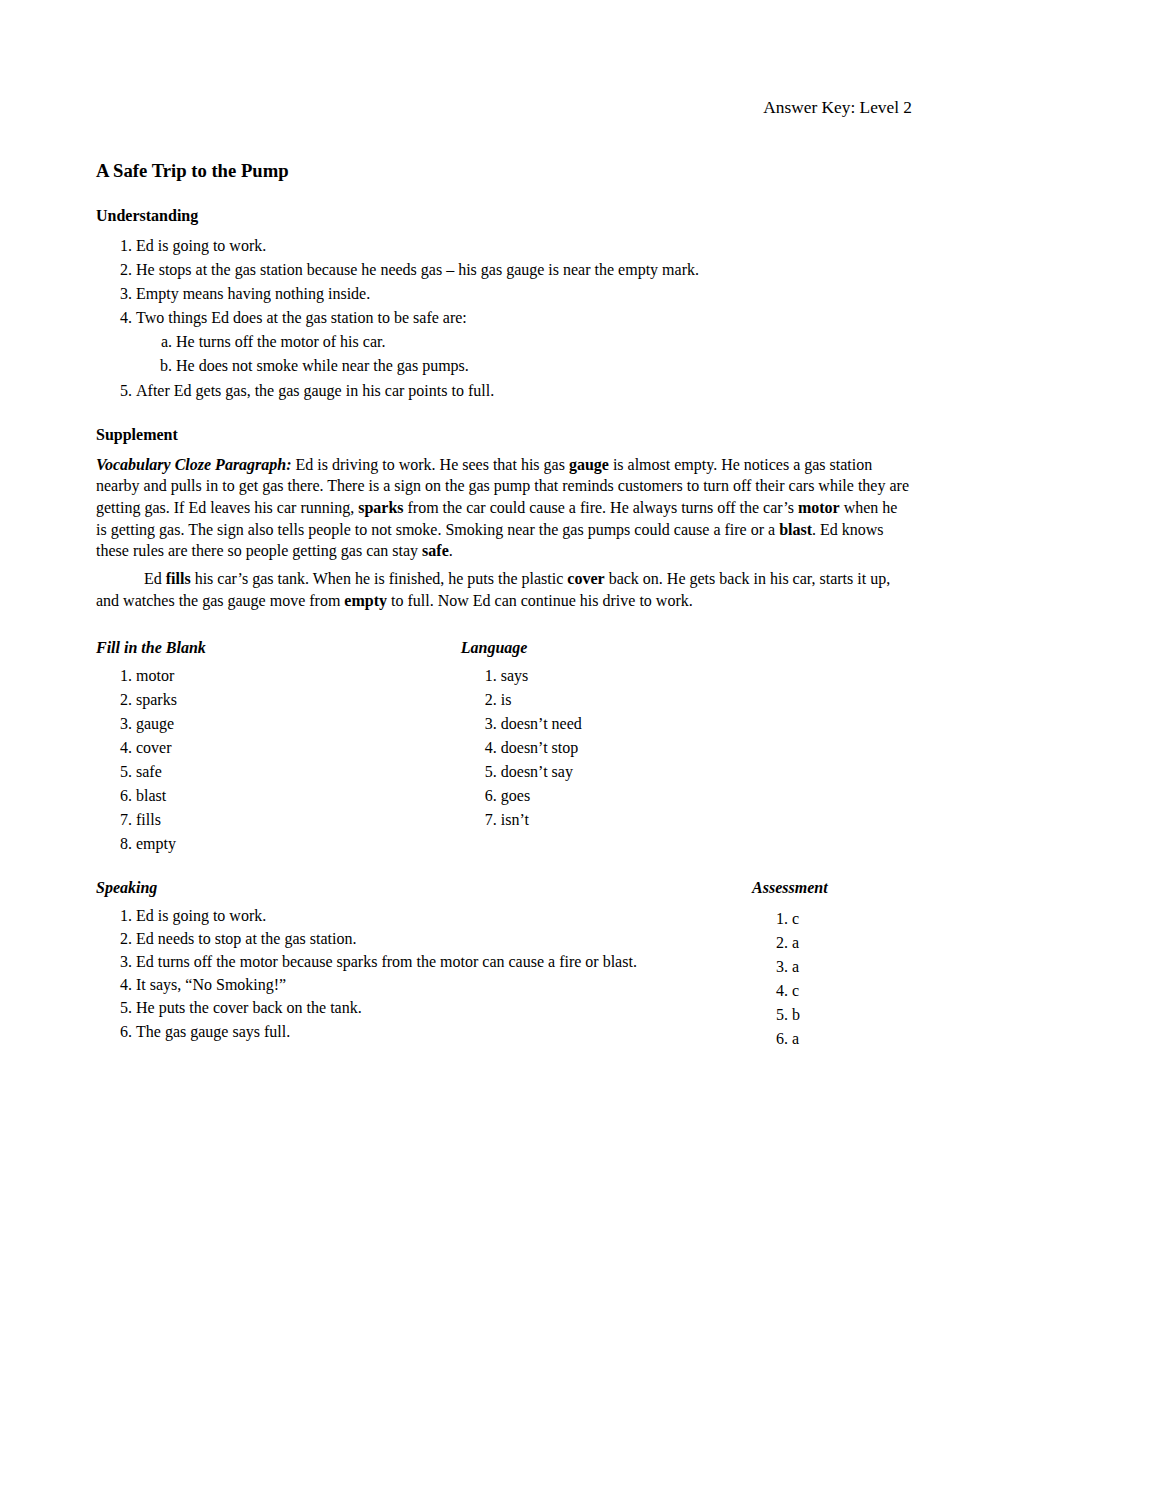Answer Key: Level 2
A Safe Trip to the Pump
Understanding
Ed is going to work.
He stops at the gas station because he needs gas – his gas gauge is near the empty mark.
Empty means having nothing inside.
Two things Ed does at the gas station to be safe are:
He turns off the motor of his car.
He does not smoke while near the gas pumps.
After Ed gets gas, the gas gauge in his car points to full.
Supplement
Vocabulary Cloze Paragraph: Ed is driving to work. He sees that his gas gauge is almost empty. He notices a gas station nearby and pulls in to get gas there. There is a sign on the gas pump that reminds customers to turn off their cars while they are getting gas. If Ed leaves his car running, sparks from the car could cause a fire. He always turns off the car’s motor when he is getting gas. The sign also tells people to not smoke. Smoking near the gas pumps could cause a fire or a blast. Ed knows these rules are there so people getting gas can stay safe.
Ed fills his car’s gas tank. When he is finished, he puts the plastic cover back on. He gets back in his car, starts it up, and watches the gas gauge move from empty to full. Now Ed can continue his drive to work.
Fill in the Blank
motor
sparks
gauge
cover
safe
blast
fills
empty
Language
says
is
doesn’t need
doesn’t stop
doesn’t say
goes
isn’t
Speaking
Ed is going to work.
Ed needs to stop at the gas station.
Ed turns off the motor because sparks from the motor can cause a fire or blast.
It says, “No Smoking!”
He puts the cover back on the tank.
The gas gauge says full.
Assessment
c
a
a
c
b
a